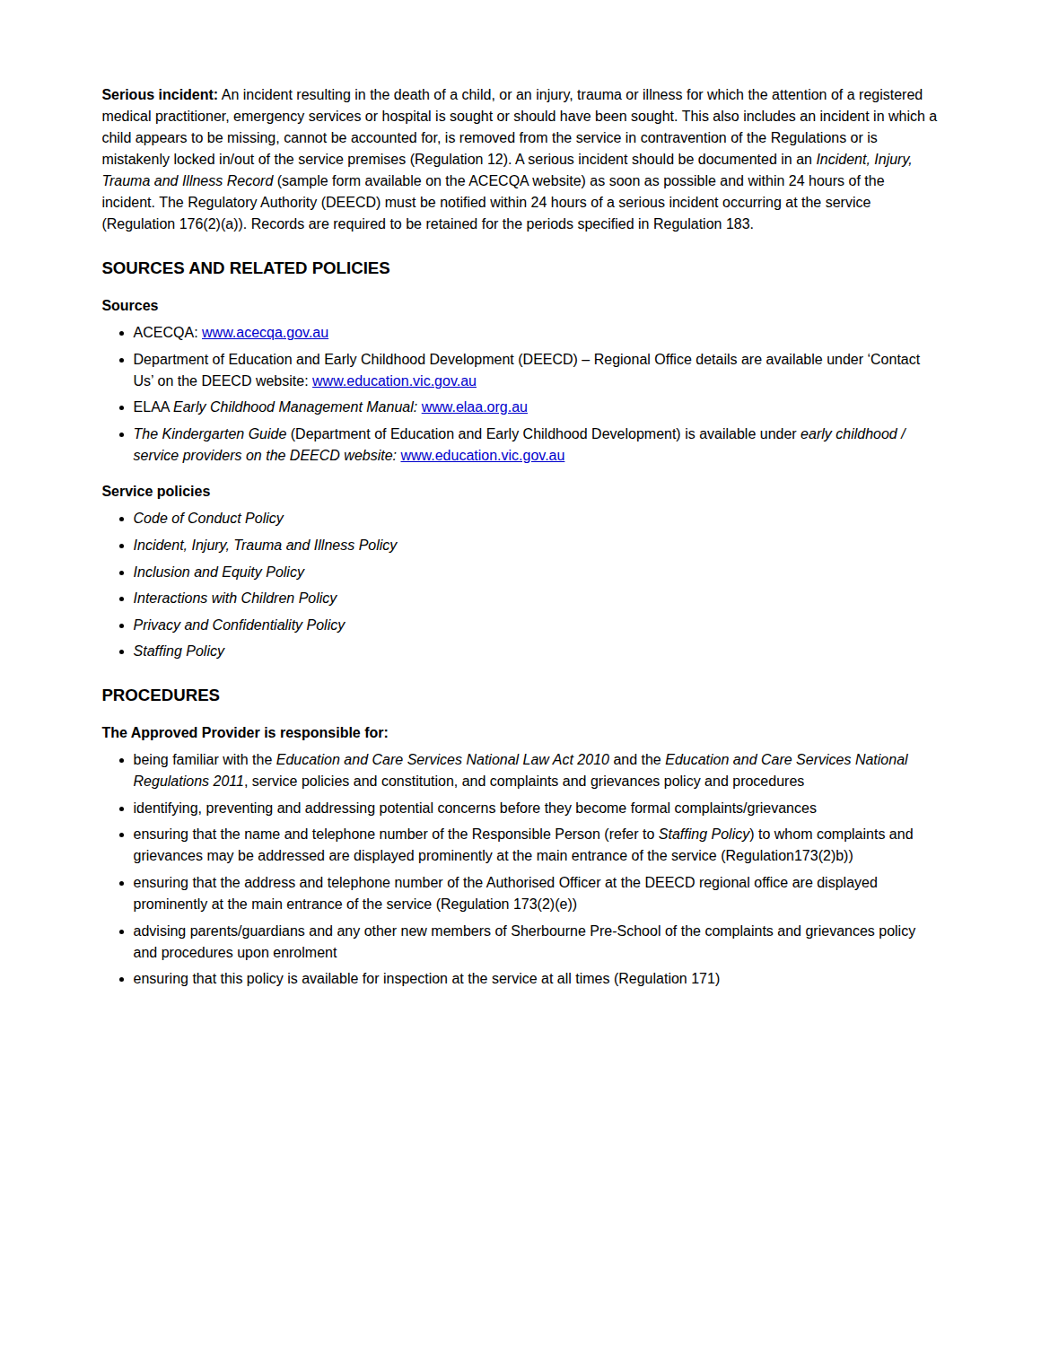Serious incident: An incident resulting in the death of a child, or an injury, trauma or illness for which the attention of a registered medical practitioner, emergency services or hospital is sought or should have been sought. This also includes an incident in which a child appears to be missing, cannot be accounted for, is removed from the service in contravention of the Regulations or is mistakenly locked in/out of the service premises (Regulation 12). A serious incident should be documented in an Incident, Injury, Trauma and Illness Record (sample form available on the ACECQA website) as soon as possible and within 24 hours of the incident. The Regulatory Authority (DEECD) must be notified within 24 hours of a serious incident occurring at the service (Regulation 176(2)(a)). Records are required to be retained for the periods specified in Regulation 183.
Sources and related policies
Sources
ACECQA: www.acecqa.gov.au
Department of Education and Early Childhood Development (DEECD) – Regional Office details are available under ‘Contact Us’ on the DEECD website: www.education.vic.gov.au
ELAA Early Childhood Management Manual: www.elaa.org.au
The Kindergarten Guide (Department of Education and Early Childhood Development) is available under early childhood / service providers on the DEECD website: www.education.vic.gov.au
Service policies
Code of Conduct Policy
Incident, Injury, Trauma and Illness Policy
Inclusion and Equity Policy
Interactions with Children Policy
Privacy and Confidentiality Policy
Staffing Policy
Procedures
The Approved Provider is responsible for:
being familiar with the Education and Care Services National Law Act 2010 and the Education and Care Services National Regulations 2011, service policies and constitution, and complaints and grievances policy and procedures
identifying, preventing and addressing potential concerns before they become formal complaints/grievances
ensuring that the name and telephone number of the Responsible Person (refer to Staffing Policy) to whom complaints and grievances may be addressed are displayed prominently at the main entrance of the service (Regulation173(2)b))
ensuring that the address and telephone number of the Authorised Officer at the DEECD regional office are displayed prominently at the main entrance of the service (Regulation 173(2)(e))
advising parents/guardians and any other new members of Sherbourne Pre-School of the complaints and grievances policy and procedures upon enrolment
ensuring that this policy is available for inspection at the service at all times (Regulation 171)